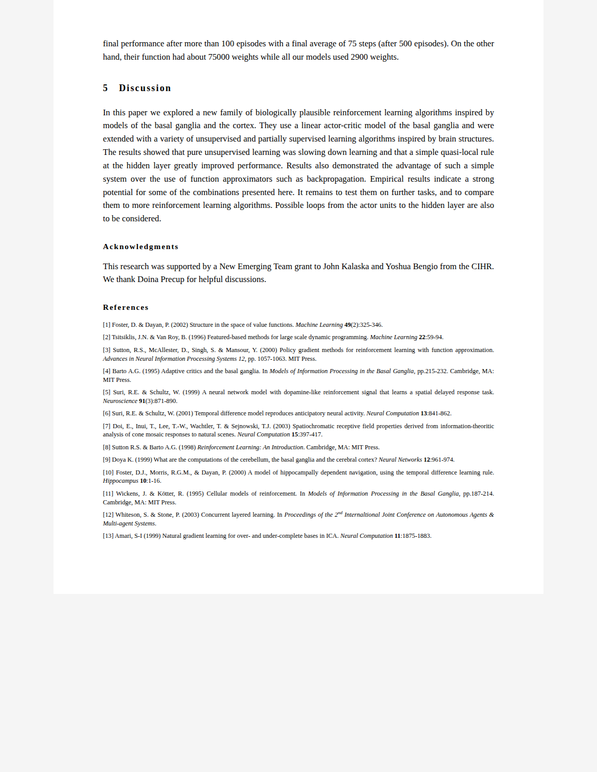final performance after more than 100 episodes with a final average of 75 steps (after 500 episodes). On the other hand, their function had about 75000 weights while all our models used 2900 weights.
5 Discussion
In this paper we explored a new family of biologically plausible reinforcement learning algorithms inspired by models of the basal ganglia and the cortex. They use a linear actor-critic model of the basal ganglia and were extended with a variety of unsupervised and partially supervised learning algorithms inspired by brain structures. The results showed that pure unsupervised learning was slowing down learning and that a simple quasi-local rule at the hidden layer greatly improved performance. Results also demonstrated the advantage of such a simple system over the use of function approximators such as backpropagation. Empirical results indicate a strong potential for some of the combinations presented here. It remains to test them on further tasks, and to compare them to more reinforcement learning algorithms. Possible loops from the actor units to the hidden layer are also to be considered.
Acknowledgments
This research was supported by a New Emerging Team grant to John Kalaska and Yoshua Bengio from the CIHR. We thank Doina Precup for helpful discussions.
References
[1] Foster, D. & Dayan, P. (2002) Structure in the space of value functions. Machine Learning 49(2):325-346.
[2] Tsitsiklis, J.N. & Van Roy, B. (1996) Featured-based methods for large scale dynamic programming. Machine Learning 22:59-94.
[3] Sutton, R.S., McAllester, D., Singh, S. & Mansour, Y. (2000) Policy gradient methods for reinforcement learning with function approximation. Advances in Neural Information Processing Systems 12, pp. 1057-1063. MIT Press.
[4] Barto A.G. (1995) Adaptive critics and the basal ganglia. In Models of Information Processing in the Basal Ganglia, pp.215-232. Cambridge, MA: MIT Press.
[5] Suri, R.E. & Schultz, W. (1999) A neural network model with dopamine-like reinforcement signal that learns a spatial delayed response task. Neuroscience 91(3):871-890.
[6] Suri, R.E. & Schultz, W. (2001) Temporal difference model reproduces anticipatory neural activity. Neural Computation 13:841-862.
[7] Doi, E., Inui, T., Lee, T.-W., Wachtler, T. & Sejnowski, T.J. (2003) Spatiochromatic receptive field properties derived from information-theoritic analysis of cone mosaic responses to natural scenes. Neural Computation 15:397-417.
[8] Sutton R.S. & Barto A.G. (1998) Reinforcement Learning: An Introduction. Cambridge, MA: MIT Press.
[9] Doya K. (1999) What are the computations of the cerebellum, the basal ganglia and the cerebral cortex? Neural Networks 12:961-974.
[10] Foster, D.J., Morris, R.G.M., & Dayan, P. (2000) A model of hippocampally dependent navigation, using the temporal difference learning rule. Hippocampus 10:1-16.
[11] Wickens, J. & Kötter, R. (1995) Cellular models of reinforcement. In Models of Information Processing in the Basal Ganglia, pp.187-214. Cambridge, MA: MIT Press.
[12] Whiteson, S. & Stone, P. (2003) Concurrent layered learning. In Proceedings of the 2nd Internaltional Joint Conference on Autonomous Agents & Multi-agent Systems.
[13] Amari, S-I (1999) Natural gradient learning for over- and under-complete bases in ICA. Neural Computation 11:1875-1883.